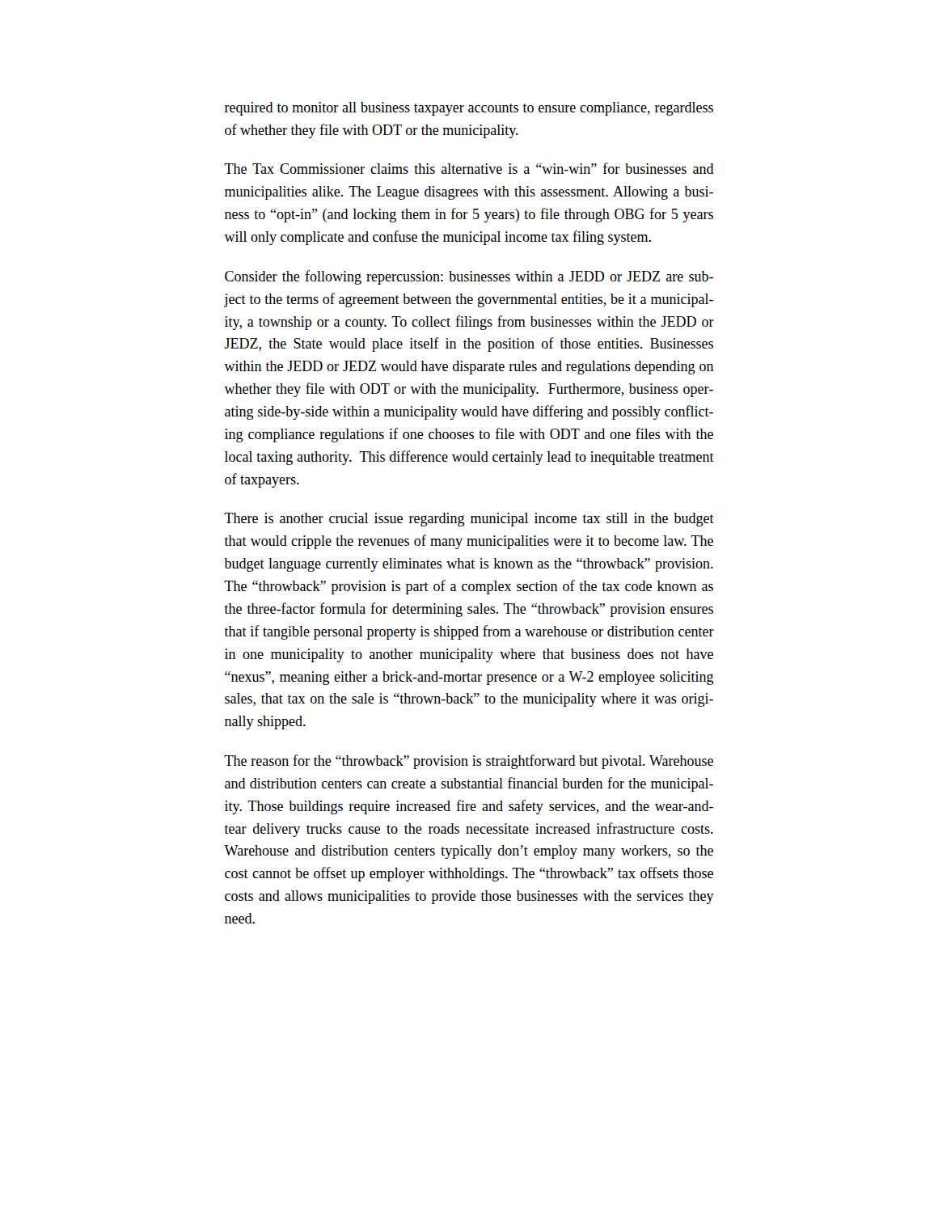required to monitor all business taxpayer accounts to ensure compliance, regardless of whether they file with ODT or the municipality.
The Tax Commissioner claims this alternative is a “win-win” for businesses and municipalities alike. The League disagrees with this assessment. Allowing a business to “opt-in” (and locking them in for 5 years) to file through OBG for 5 years will only complicate and confuse the municipal income tax filing system.
Consider the following repercussion: businesses within a JEDD or JEDZ are subject to the terms of agreement between the governmental entities, be it a municipality, a township or a county. To collect filings from businesses within the JEDD or JEDZ, the State would place itself in the position of those entities. Businesses within the JEDD or JEDZ would have disparate rules and regulations depending on whether they file with ODT or with the municipality. Furthermore, business operating side-by-side within a municipality would have differing and possibly conflicting compliance regulations if one chooses to file with ODT and one files with the local taxing authority. This difference would certainly lead to inequitable treatment of taxpayers.
There is another crucial issue regarding municipal income tax still in the budget that would cripple the revenues of many municipalities were it to become law. The budget language currently eliminates what is known as the “throwback” provision. The “throwback” provision is part of a complex section of the tax code known as the three-factor formula for determining sales. The “throwback” provision ensures that if tangible personal property is shipped from a warehouse or distribution center in one municipality to another municipality where that business does not have “nexus”, meaning either a brick-and-mortar presence or a W-2 employee soliciting sales, that tax on the sale is “thrown-back” to the municipality where it was originally shipped.
The reason for the “throwback” provision is straightforward but pivotal. Warehouse and distribution centers can create a substantial financial burden for the municipality. Those buildings require increased fire and safety services, and the wear-and-tear delivery trucks cause to the roads necessitate increased infrastructure costs. Warehouse and distribution centers typically don’t employ many workers, so the cost cannot be offset up employer withholdings. The “throwback” tax offsets those costs and allows municipalities to provide those businesses with the services they need.